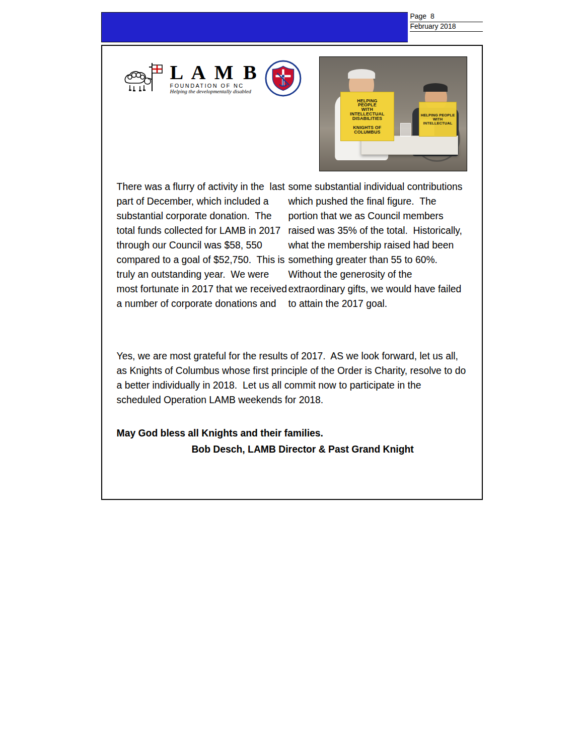Page 8
February 2018
L A M B
FOUNDATION OF NC
Helping the developmentally disabled
HELPING PEOPLE WITH INTELLECTUAL DISABILITIES KNIGHTS OF COLUMBUS
HELPING PEOPLE WITH INTELLECTUAL
There was a flurry of activity in the last part of December, which included a substantial corporate donation. The total funds collected for LAMB in 2017 through our Council was $58, 550 compared to a goal of $52,750. This is truly an outstanding year. We were most fortunate in 2017 that we received a number of corporate donations and
some substantial individual contributions which pushed the final figure. The portion that we as Council members raised was 35% of the total. Historically, what the membership raised had been something greater than 55 to 60%. Without the generosity of the extraordinary gifts, we would have failed to attain the 2017 goal.
Yes, we are most grateful for the results of 2017. AS we look forward, let us all, as Knights of Columbus whose first principle of the Order is Charity, resolve to do a better individually in 2018. Let us all commit now to participate in the scheduled Operation LAMB weekends for 2018.
May God bless all Knights and their families.
Bob Desch, LAMB Director & Past Grand Knight